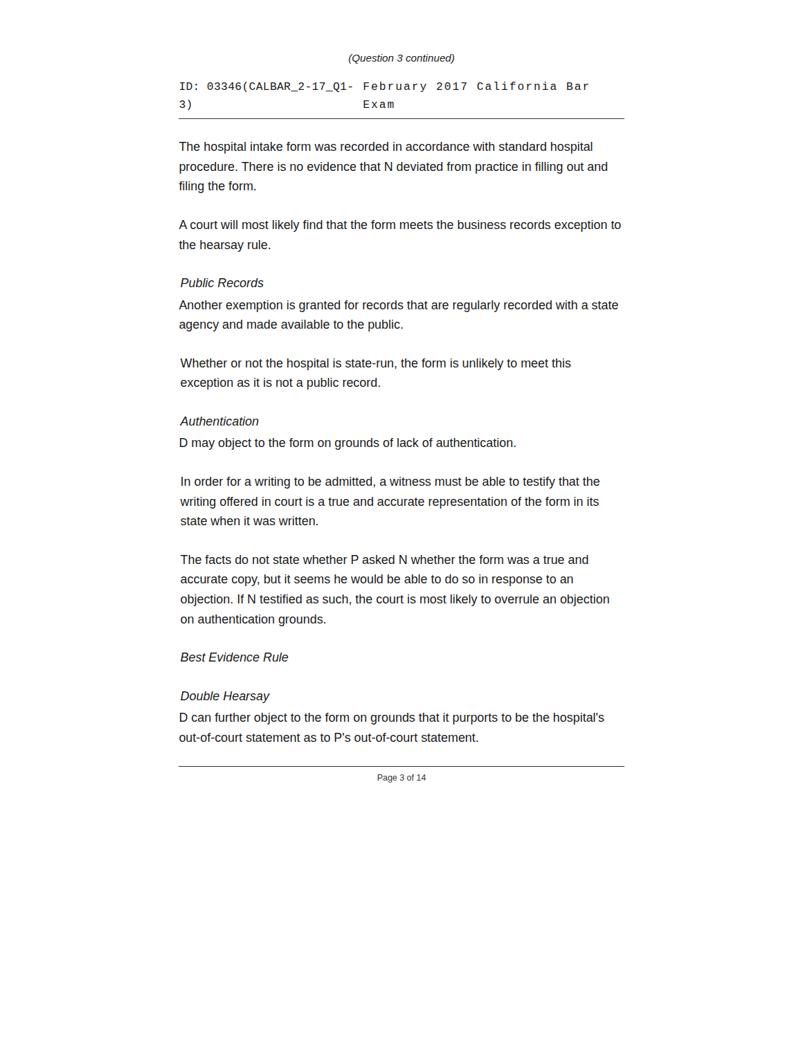(Question 3 continued)
ID: 03346(CALBAR_2-17_Q1-3) February 2017 California Bar Exam
The hospital intake form was recorded in accordance with standard hospital procedure. There is no evidence that N deviated from practice in filling out and filing the form.
A court will most likely find that the form meets the business records exception to the hearsay rule.
Public Records
Another exemption is granted for records that are regularly recorded with a state agency and made available to the public.
Whether or not the hospital is state-run, the form is unlikely to meet this exception as it is not a public record.
Authentication
D may object to the form on grounds of lack of authentication.
In order for a writing to be admitted, a witness must be able to testify that the writing offered in court is a true and accurate representation of the form in its state when it was written.
The facts do not state whether P asked N whether the form was a true and accurate copy, but it seems he would be able to do so in response to an objection. If N testified as such, the court is most likely to overrule an objection on authentication grounds.
Best Evidence Rule
Double Hearsay
D can further object to the form on grounds that it purports to be the hospital's out-of-court statement as to P's out-of-court statement.
Page 3 of 14